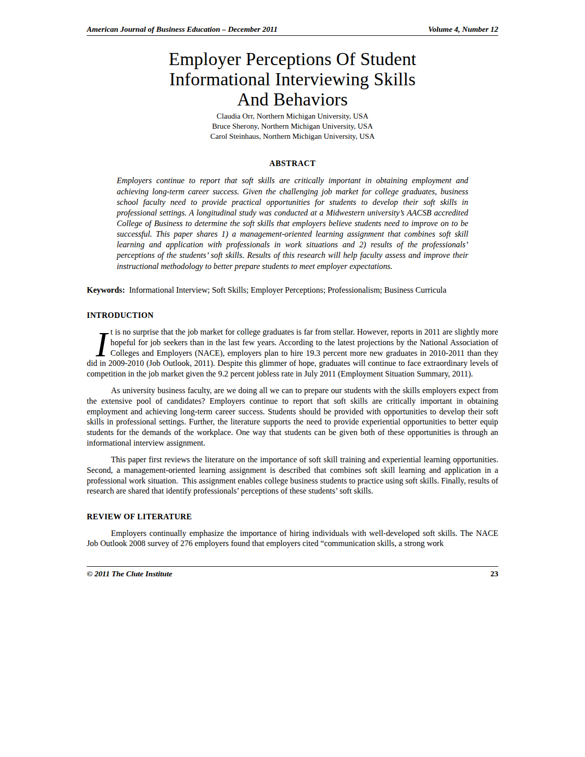American Journal of Business Education – December 2011
Volume 4, Number 12
Employer Perceptions Of Student
Informational Interviewing Skills
And Behaviors
Claudia Orr, Northern Michigan University, USA
Bruce Sherony, Northern Michigan University, USA
Carol Steinhaus, Northern Michigan University, USA
ABSTRACT
Employers continue to report that soft skills are critically important in obtaining employment and achieving long-term career success. Given the challenging job market for college graduates, business school faculty need to provide practical opportunities for students to develop their soft skills in professional settings. A longitudinal study was conducted at a Midwestern university’s AACSB accredited College of Business to determine the soft skills that employers believe students need to improve on to be successful. This paper shares 1) a management-oriented learning assignment that combines soft skill learning and application with professionals in work situations and 2) results of the professionals’ perceptions of the students’ soft skills. Results of this research will help faculty assess and improve their instructional methodology to better prepare students to meet employer expectations.
Keywords: Informational Interview; Soft Skills; Employer Perceptions; Professionalism; Business Curricula
INTRODUCTION
It is no surprise that the job market for college graduates is far from stellar. However, reports in 2011 are slightly more hopeful for job seekers than in the last few years. According to the latest projections by the National Association of Colleges and Employers (NACE), employers plan to hire 19.3 percent more new graduates in 2010-2011 than they did in 2009-2010 (Job Outlook, 2011). Despite this glimmer of hope, graduates will continue to face extraordinary levels of competition in the job market given the 9.2 percent jobless rate in July 2011 (Employment Situation Summary, 2011).
As university business faculty, are we doing all we can to prepare our students with the skills employers expect from the extensive pool of candidates? Employers continue to report that soft skills are critically important in obtaining employment and achieving long-term career success. Students should be provided with opportunities to develop their soft skills in professional settings. Further, the literature supports the need to provide experiential opportunities to better equip students for the demands of the workplace. One way that students can be given both of these opportunities is through an informational interview assignment.
This paper first reviews the literature on the importance of soft skill training and experiential learning opportunities. Second, a management-oriented learning assignment is described that combines soft skill learning and application in a professional work situation. This assignment enables college business students to practice using soft skills. Finally, results of research are shared that identify professionals’ perceptions of these students’ soft skills.
REVIEW OF LITERATURE
Employers continually emphasize the importance of hiring individuals with well-developed soft skills. The NACE Job Outlook 2008 survey of 276 employers found that employers cited “communication skills, a strong work
© 2011 The Clute Institute
23